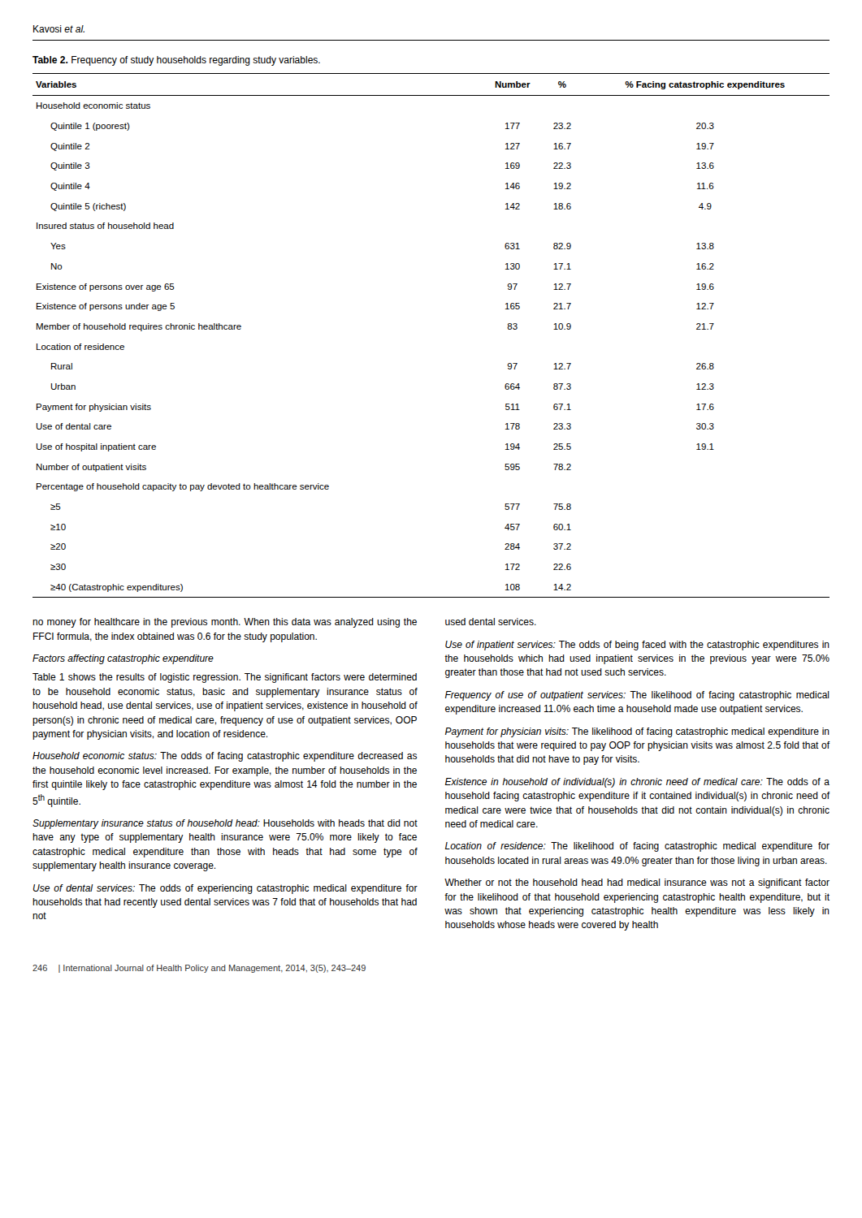Kavosi et al.
Table 2. Frequency of study households regarding study variables.
| Variables | Number | % | % Facing catastrophic expenditures |
| --- | --- | --- | --- |
| Household economic status | | | |
| Quintile 1 (poorest) | 177 | 23.2 | 20.3 |
| Quintile 2 | 127 | 16.7 | 19.7 |
| Quintile 3 | 169 | 22.3 | 13.6 |
| Quintile 4 | 146 | 19.2 | 11.6 |
| Quintile 5 (richest) | 142 | 18.6 | 4.9 |
| Insured status of household head | | | |
| Yes | 631 | 82.9 | 13.8 |
| No | 130 | 17.1 | 16.2 |
| Existence of persons over age 65 | 97 | 12.7 | 19.6 |
| Existence of persons under age 5 | 165 | 21.7 | 12.7 |
| Member of household requires chronic healthcare | 83 | 10.9 | 21.7 |
| Location of residence | | | |
| Rural | 97 | 12.7 | 26.8 |
| Urban | 664 | 87.3 | 12.3 |
| Payment for physician visits | 511 | 67.1 | 17.6 |
| Use of dental care | 178 | 23.3 | 30.3 |
| Use of hospital inpatient care | 194 | 25.5 | 19.1 |
| Number of outpatient visits | 595 | 78.2 | |
| Percentage of household capacity to pay devoted to healthcare service | | | |
| ≥5 | 577 | 75.8 | |
| ≥10 | 457 | 60.1 | |
| ≥20 | 284 | 37.2 | |
| ≥30 | 172 | 22.6 | |
| ≥40 (Catastrophic expenditures) | 108 | 14.2 | |
no money for healthcare in the previous month. When this data was analyzed using the FFCI formula, the index obtained was 0.6 for the study population.
Factors affecting catastrophic expenditure
Table 1 shows the results of logistic regression. The significant factors were determined to be household economic status, basic and supplementary insurance status of household head, use dental services, use of inpatient services, existence in household of person(s) in chronic need of medical care, frequency of use of outpatient services, OOP payment for physician visits, and location of residence.
Household economic status: The odds of facing catastrophic expenditure decreased as the household economic level increased. For example, the number of households in the first quintile likely to face catastrophic expenditure was almost 14 fold the number in the 5th quintile.
Supplementary insurance status of household head: Households with heads that did not have any type of supplementary health insurance were 75.0% more likely to face catastrophic medical expenditure than those with heads that had some type of supplementary health insurance coverage.
Use of dental services: The odds of experiencing catastrophic medical expenditure for households that had recently used dental services was 7 fold that of households that had not
used dental services.
Use of inpatient services: The odds of being faced with the catastrophic expenditures in the households which had used inpatient services in the previous year were 75.0% greater than those that had not used such services.
Frequency of use of outpatient services: The likelihood of facing catastrophic medical expenditure increased 11.0% each time a household made use outpatient services.
Payment for physician visits: The likelihood of facing catastrophic medical expenditure in households that were required to pay OOP for physician visits was almost 2.5 fold that of households that did not have to pay for visits.
Existence in household of individual(s) in chronic need of medical care: The odds of a household facing catastrophic expenditure if it contained individual(s) in chronic need of medical care were twice that of households that did not contain individual(s) in chronic need of medical care.
Location of residence: The likelihood of facing catastrophic medical expenditure for households located in rural areas was 49.0% greater than for those living in urban areas.
Whether or not the household head had medical insurance was not a significant factor for the likelihood of that household experiencing catastrophic health expenditure, but it was shown that experiencing catastrophic health expenditure was less likely in households whose heads were covered by health
246 | International Journal of Health Policy and Management, 2014, 3(5), 243–249